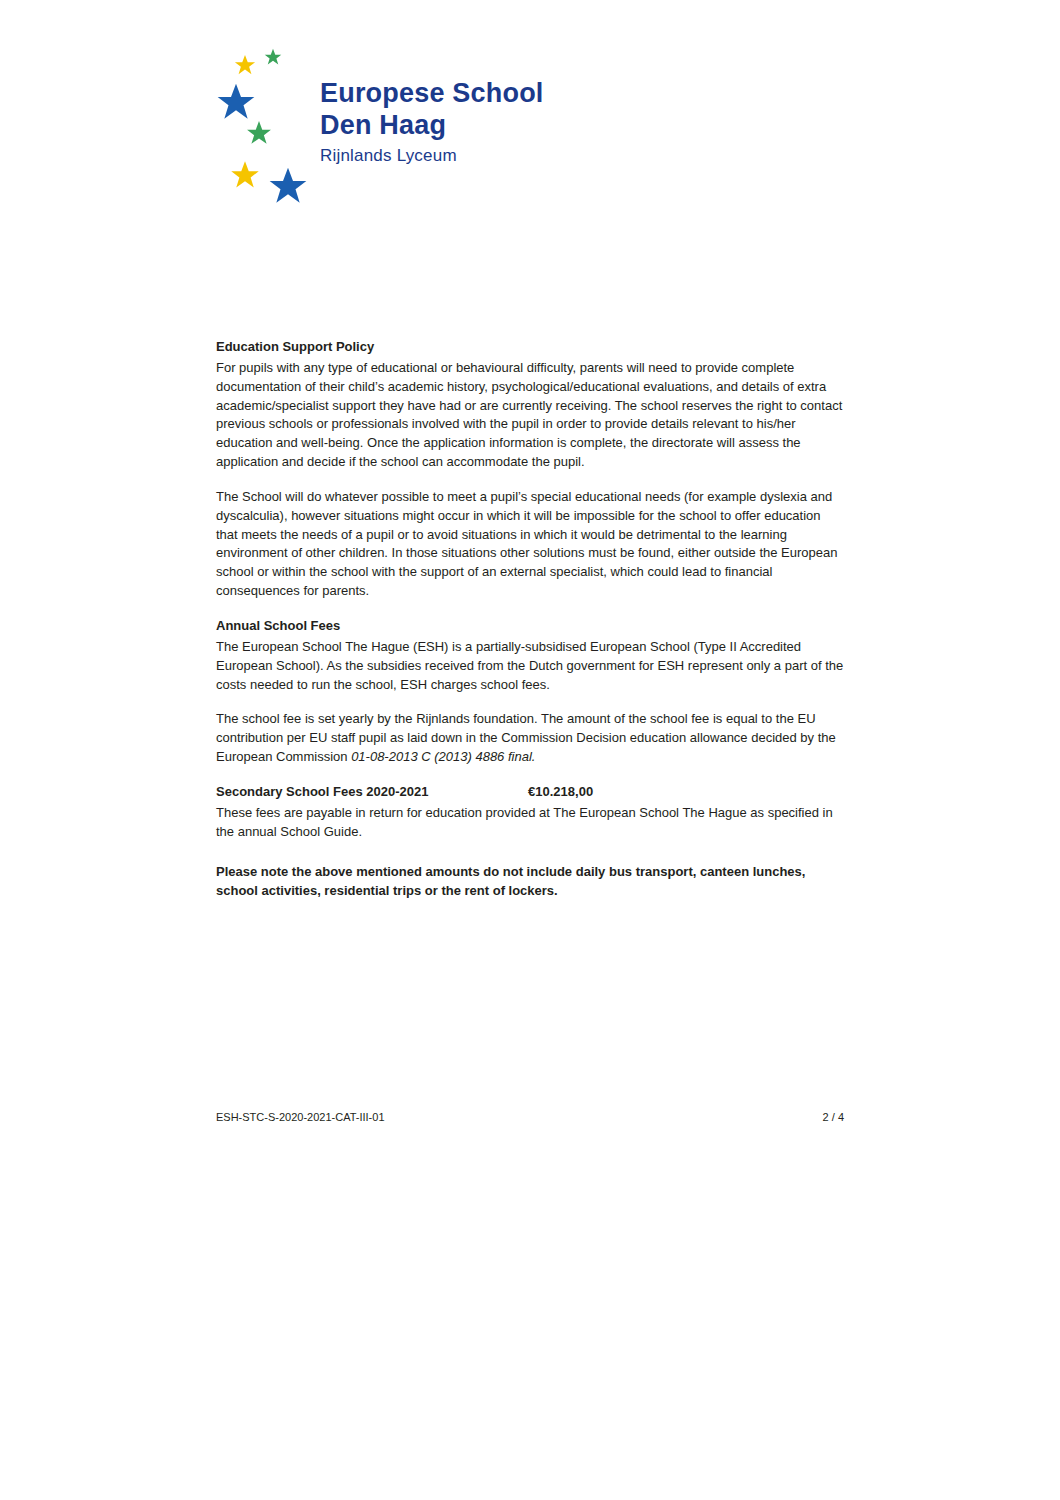Europese School
Den Haag
Rijnlands Lyceum
Education Support Policy
For pupils with any type of educational or behavioural difficulty, parents will need to provide complete documentation of their child’s academic history, psychological/educational evaluations, and details of extra academic/specialist support they have had or are currently receiving. The school reserves the right to contact previous schools or professionals involved with the pupil in order to provide details relevant to his/her education and well-being. Once the application information is complete, the directorate will assess the application and decide if the school can accommodate the pupil.
The School will do whatever possible to meet a pupil’s special educational needs (for example dyslexia and dyscalculia), however situations might occur in which it will be impossible for the school to offer education that meets the needs of a pupil or to avoid situations in which it would be detrimental to the learning environment of other children. In those situations other solutions must be found, either outside the European school or within the school with the support of an external specialist, which could lead to financial consequences for parents.
Annual School Fees
The European School The Hague (ESH) is a partially-subsidised European School (Type II Accredited European School). As the subsidies received from the Dutch government for ESH represent only a part of the costs needed to run the school, ESH charges school fees.
The school fee is set yearly by the Rijnlands foundation. The amount of the school fee is equal to the EU contribution per EU staff pupil as laid down in the Commission Decision education allowance decided by the European Commission 01-08-2013 C (2013) 4886 final.
Secondary School Fees 2020-2021 €10.218,00
These fees are payable in return for education provided at The European School The Hague as specified in the annual School Guide.
Please note the above mentioned amounts do not include daily bus transport, canteen lunches, school activities, residential trips or the rent of lockers.
ESH-STC-S-2020-2021-CAT-III-01 2 / 4